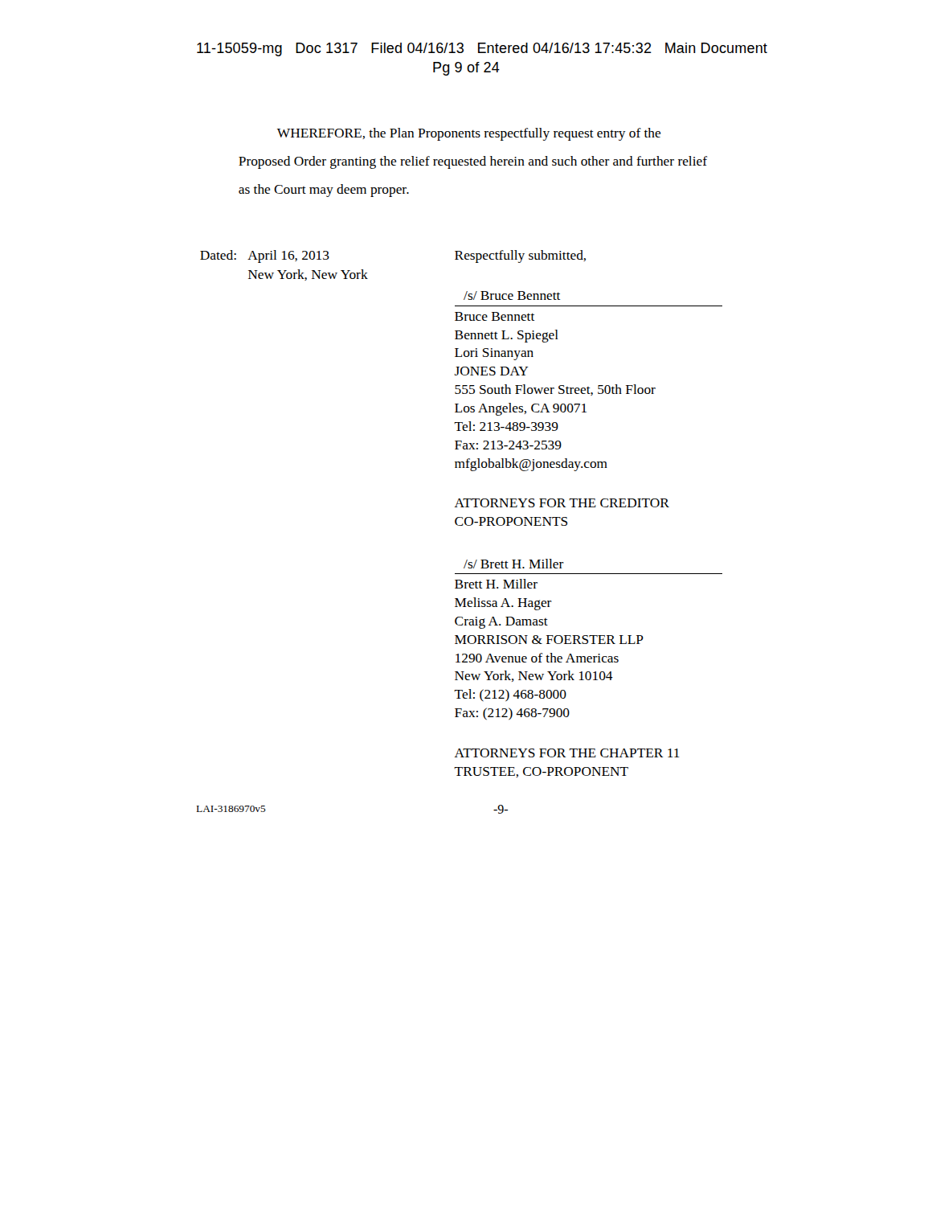11-15059-mg Doc 1317 Filed 04/16/13 Entered 04/16/13 17:45:32 Main Document Pg 9 of 24
WHEREFORE, the Plan Proponents respectfully request entry of the Proposed Order granting the relief requested herein and such other and further relief as the Court may deem proper.
Dated: April 16, 2013
New York, New York
Respectfully submitted,
/s/ Bruce Bennett
Bruce Bennett
Bennett L. Spiegel
Lori Sinanyan
JONES DAY
555 South Flower Street, 50th Floor
Los Angeles, CA 90071
Tel: 213-489-3939
Fax: 213-243-2539
mfglobalbk@jonesday.com
ATTORNEYS FOR THE CREDITOR
CO-PROPONENTS
/s/ Brett H. Miller
Brett H. Miller
Melissa A. Hager
Craig A. Damast
MORRISON & FOERSTER LLP
1290 Avenue of the Americas
New York, New York 10104
Tel: (212) 468-8000
Fax: (212) 468-7900
ATTORNEYS FOR THE CHAPTER 11
TRUSTEE, CO-PROPONENT
LAI-3186970v5
-9-